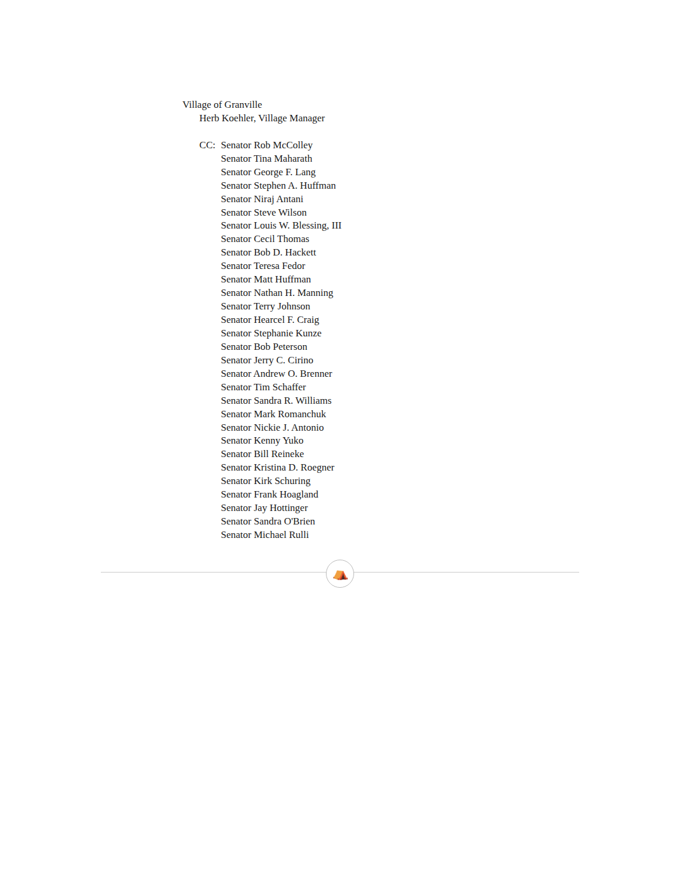Village of Granville
Herb Koehler, Village Manager
CC:
Senator Rob McColley
Senator Tina Maharath
Senator George F. Lang
Senator Stephen A. Huffman
Senator Niraj Antani
Senator Steve Wilson
Senator Louis W. Blessing, III
Senator Cecil Thomas
Senator Bob D. Hackett
Senator Teresa Fedor
Senator Matt Huffman
Senator Nathan H. Manning
Senator Terry Johnson
Senator Hearcel F. Craig
Senator Stephanie Kunze
Senator Bob Peterson
Senator Jerry C. Cirino
Senator Andrew O. Brenner
Senator Tim Schaffer
Senator Sandra R. Williams
Senator Mark Romanchuk
Senator Nickie J. Antonio
Senator Kenny Yuko
Senator Bill Reineke
Senator Kristina D. Roegner
Senator Kirk Schuring
Senator Frank Hoagland
Senator Jay Hottinger
Senator Sandra O'Brien
Senator Michael Rulli
⛺